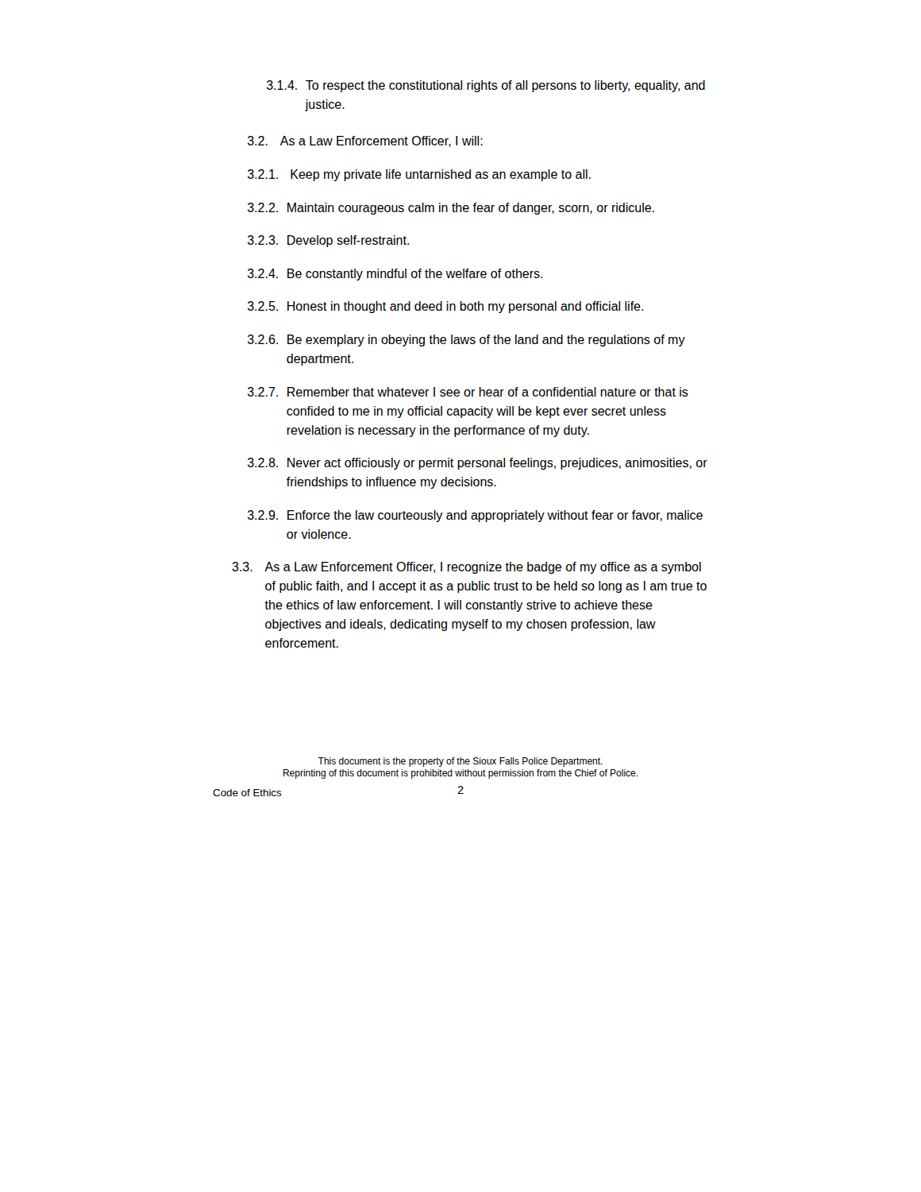3.1.4. To respect the constitutional rights of all persons to liberty, equality, and justice.
3.2. As a Law Enforcement Officer, I will:
3.2.1. Keep my private life untarnished as an example to all.
3.2.2. Maintain courageous calm in the fear of danger, scorn, or ridicule.
3.2.3. Develop self-restraint.
3.2.4. Be constantly mindful of the welfare of others.
3.2.5. Honest in thought and deed in both my personal and official life.
3.2.6. Be exemplary in obeying the laws of the land and the regulations of my department.
3.2.7. Remember that whatever I see or hear of a confidential nature or that is confided to me in my official capacity will be kept ever secret unless revelation is necessary in the performance of my duty.
3.2.8. Never act officiously or permit personal feelings, prejudices, animosities, or friendships to influence my decisions.
3.2.9. Enforce the law courteously and appropriately without fear or favor, malice or violence.
3.3. As a Law Enforcement Officer, I recognize the badge of my office as a symbol of public faith, and I accept it as a public trust to be held so long as I am true to the ethics of law enforcement. I will constantly strive to achieve these objectives and ideals, dedicating myself to my chosen profession, law enforcement.
This document is the property of the Sioux Falls Police Department.
Reprinting of this document is prohibited without permission from the Chief of Police.
2
Code of Ethics